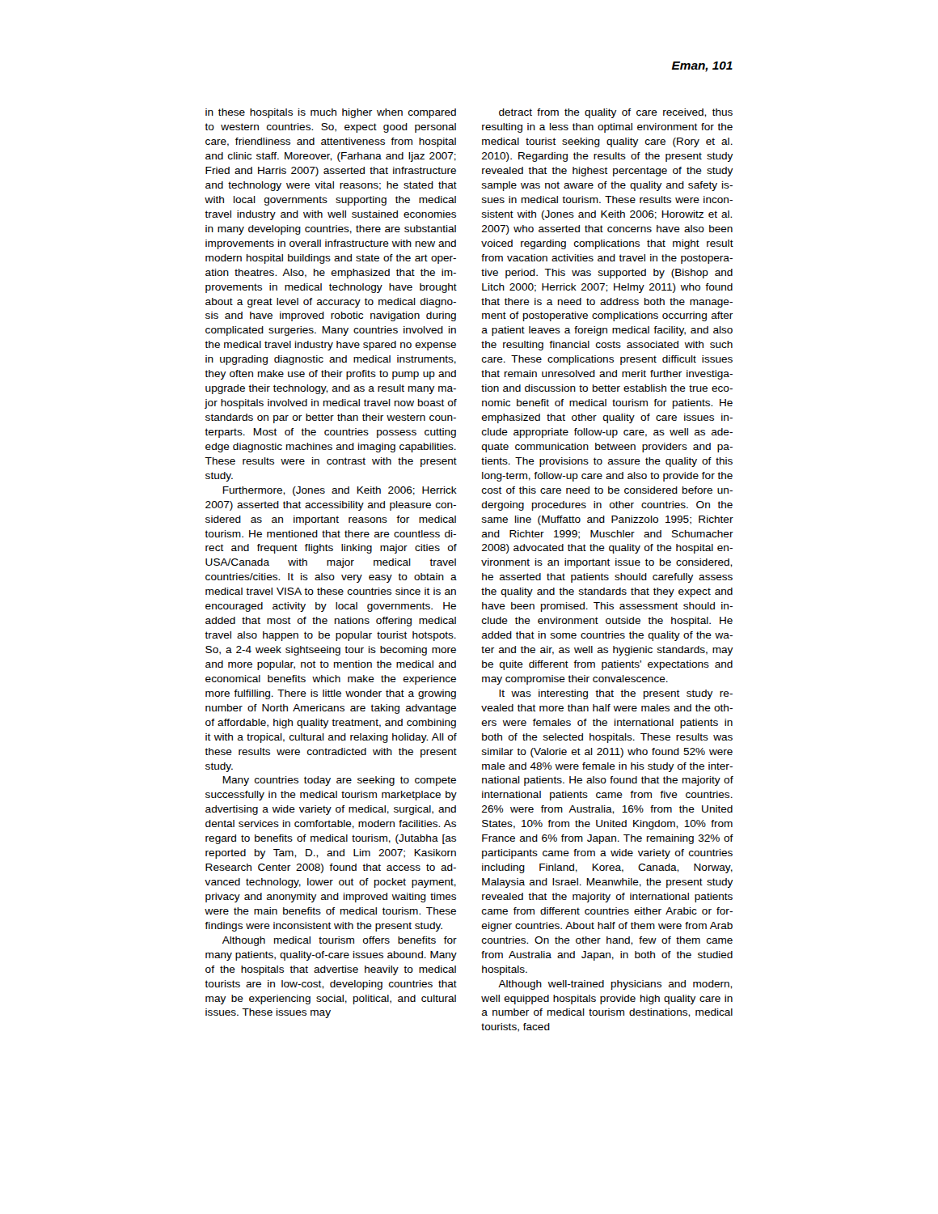Eman, 101
in these hospitals is much higher when compared to western countries. So, expect good personal care, friendliness and attentiveness from hospital and clinic staff. Moreover, (Farhana and Ijaz 2007; Fried and Harris 2007) asserted that infrastructure and technology were vital reasons; he stated that with local governments supporting the medical travel industry and with well sustained economies in many developing countries, there are substantial improvements in overall infrastructure with new and modern hospital buildings and state of the art operation theatres. Also, he emphasized that the improvements in medical technology have brought about a great level of accuracy to medical diagnosis and have improved robotic navigation during complicated surgeries. Many countries involved in the medical travel industry have spared no expense in upgrading diagnostic and medical instruments, they often make use of their profits to pump up and upgrade their technology, and as a result many major hospitals involved in medical travel now boast of standards on par or better than their western counterparts. Most of the countries possess cutting edge diagnostic machines and imaging capabilities. These results were in contrast with the present study.
Furthermore, (Jones and Keith 2006; Herrick 2007) asserted that accessibility and pleasure considered as an important reasons for medical tourism. He mentioned that there are countless direct and frequent flights linking major cities of USA/Canada with major medical travel countries/cities. It is also very easy to obtain a medical travel VISA to these countries since it is an encouraged activity by local governments. He added that most of the nations offering medical travel also happen to be popular tourist hotspots. So, a 2-4 week sightseeing tour is becoming more and more popular, not to mention the medical and economical benefits which make the experience more fulfilling. There is little wonder that a growing number of North Americans are taking advantage of affordable, high quality treatment, and combining it with a tropical, cultural and relaxing holiday. All of these results were contradicted with the present study.
Many countries today are seeking to compete successfully in the medical tourism marketplace by advertising a wide variety of medical, surgical, and dental services in comfortable, modern facilities. As regard to benefits of medical tourism, (Jutabha [as reported by Tam, D., and Lim 2007; Kasikorn Research Center 2008) found that access to advanced technology, lower out of pocket payment, privacy and anonymity and improved waiting times were the main benefits of medical tourism. These findings were inconsistent with the present study.
Although medical tourism offers benefits for many patients, quality-of-care issues abound. Many of the hospitals that advertise heavily to medical tourists are in low-cost, developing countries that may be experiencing social, political, and cultural issues. These issues may
detract from the quality of care received, thus resulting in a less than optimal environment for the medical tourist seeking quality care (Rory et al. 2010). Regarding the results of the present study revealed that the highest percentage of the study sample was not aware of the quality and safety issues in medical tourism. These results were inconsistent with (Jones and Keith 2006; Horowitz et al. 2007) who asserted that concerns have also been voiced regarding complications that might result from vacation activities and travel in the postoperative period. This was supported by (Bishop and Litch 2000; Herrick 2007; Helmy 2011) who found that there is a need to address both the management of postoperative complications occurring after a patient leaves a foreign medical facility, and also the resulting financial costs associated with such care. These complications present difficult issues that remain unresolved and merit further investigation and discussion to better establish the true economic benefit of medical tourism for patients. He emphasized that other quality of care issues include appropriate follow-up care, as well as adequate communication between providers and patients. The provisions to assure the quality of this long-term, follow-up care and also to provide for the cost of this care need to be considered before undergoing procedures in other countries. On the same line (Muffatto and Panizzolo 1995; Richter and Richter 1999; Muschler and Schumacher 2008) advocated that the quality of the hospital environment is an important issue to be considered, he asserted that patients should carefully assess the quality and the standards that they expect and have been promised. This assessment should include the environment outside the hospital. He added that in some countries the quality of the water and the air, as well as hygienic standards, may be quite different from patients' expectations and may compromise their convalescence.
It was interesting that the present study revealed that more than half were males and the others were females of the international patients in both of the selected hospitals. These results was similar to (Valorie et al 2011) who found 52% were male and 48% were female in his study of the international patients. He also found that the majority of international patients came from five countries. 26% were from Australia, 16% from the United States, 10% from the United Kingdom, 10% from France and 6% from Japan. The remaining 32% of participants came from a wide variety of countries including Finland, Korea, Canada, Norway, Malaysia and Israel. Meanwhile, the present study revealed that the majority of international patients came from different countries either Arabic or foreigner countries. About half of them were from Arab countries. On the other hand, few of them came from Australia and Japan, in both of the studied hospitals.
Although well-trained physicians and modern, well equipped hospitals provide high quality care in a number of medical tourism destinations, medical tourists, faced